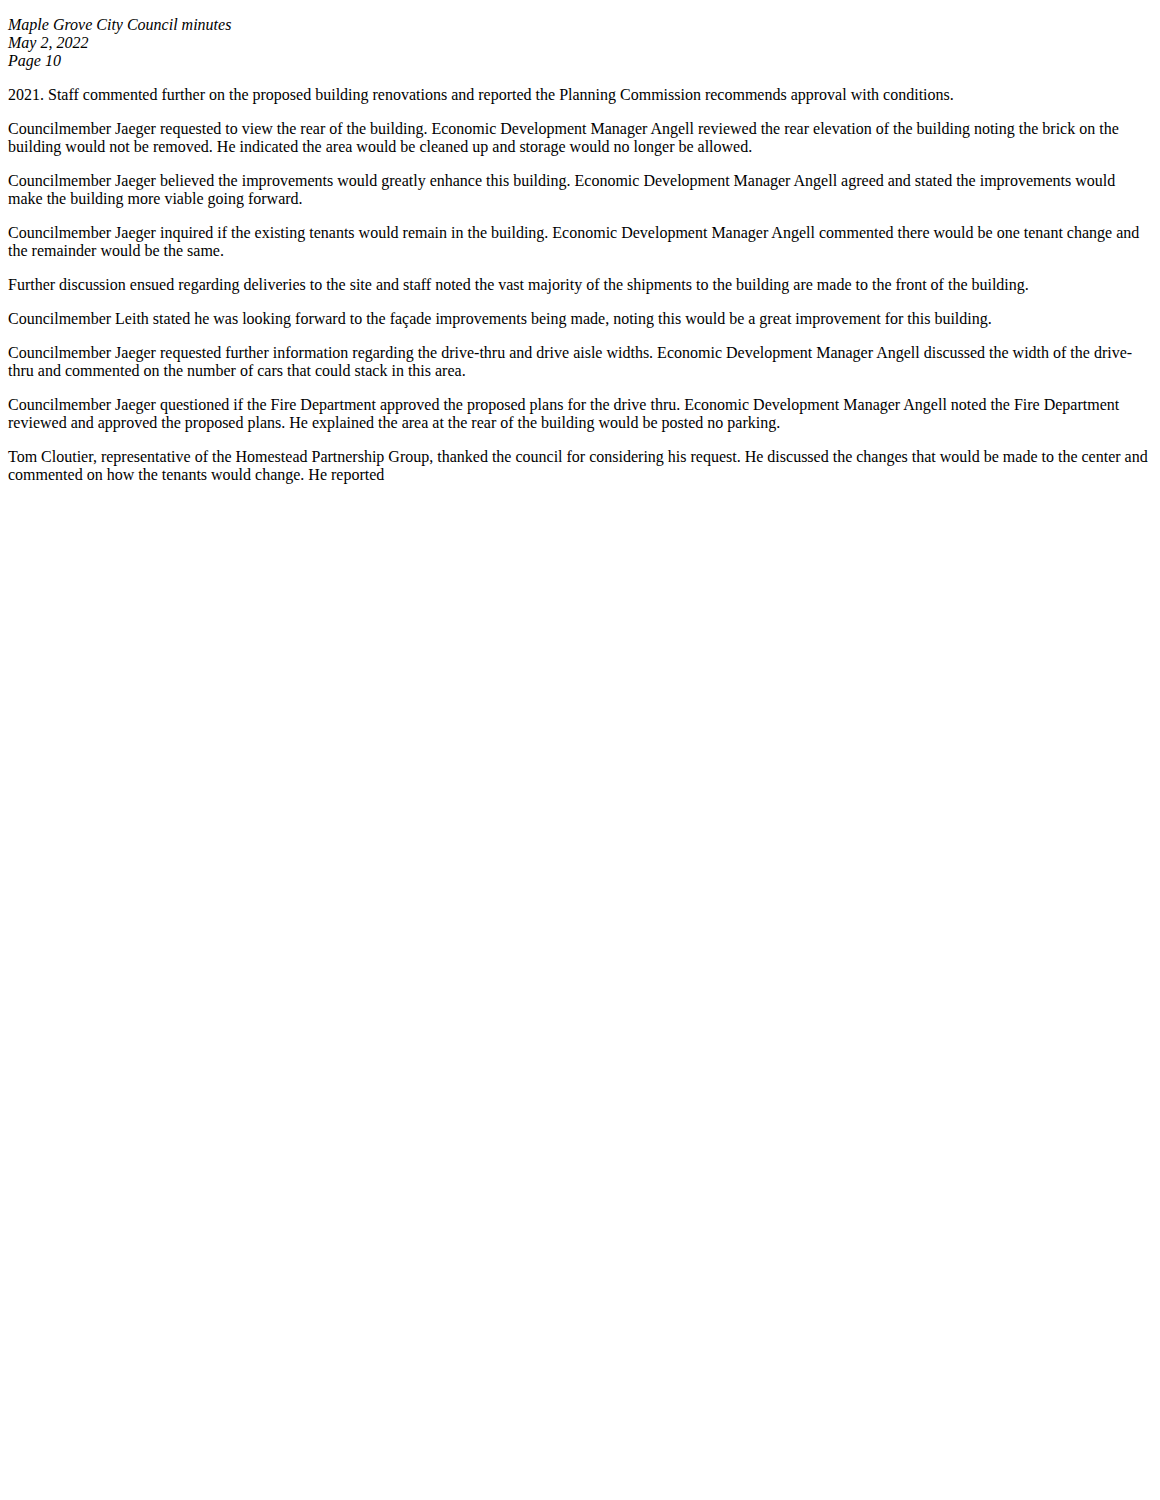Maple Grove City Council minutes
May 2, 2022
Page 10
2021. Staff commented further on the proposed building renovations and reported the Planning Commission recommends approval with conditions.
Councilmember Jaeger requested to view the rear of the building. Economic Development Manager Angell reviewed the rear elevation of the building noting the brick on the building would not be removed. He indicated the area would be cleaned up and storage would no longer be allowed.
Councilmember Jaeger believed the improvements would greatly enhance this building. Economic Development Manager Angell agreed and stated the improvements would make the building more viable going forward.
Councilmember Jaeger inquired if the existing tenants would remain in the building. Economic Development Manager Angell commented there would be one tenant change and the remainder would be the same.
Further discussion ensued regarding deliveries to the site and staff noted the vast majority of the shipments to the building are made to the front of the building.
Councilmember Leith stated he was looking forward to the façade improvements being made, noting this would be a great improvement for this building.
Councilmember Jaeger requested further information regarding the drive-thru and drive aisle widths. Economic Development Manager Angell discussed the width of the drive-thru and commented on the number of cars that could stack in this area.
Councilmember Jaeger questioned if the Fire Department approved the proposed plans for the drive thru. Economic Development Manager Angell noted the Fire Department reviewed and approved the proposed plans. He explained the area at the rear of the building would be posted no parking.
Tom Cloutier, representative of the Homestead Partnership Group, thanked the council for considering his request. He discussed the changes that would be made to the center and commented on how the tenants would change. He reported